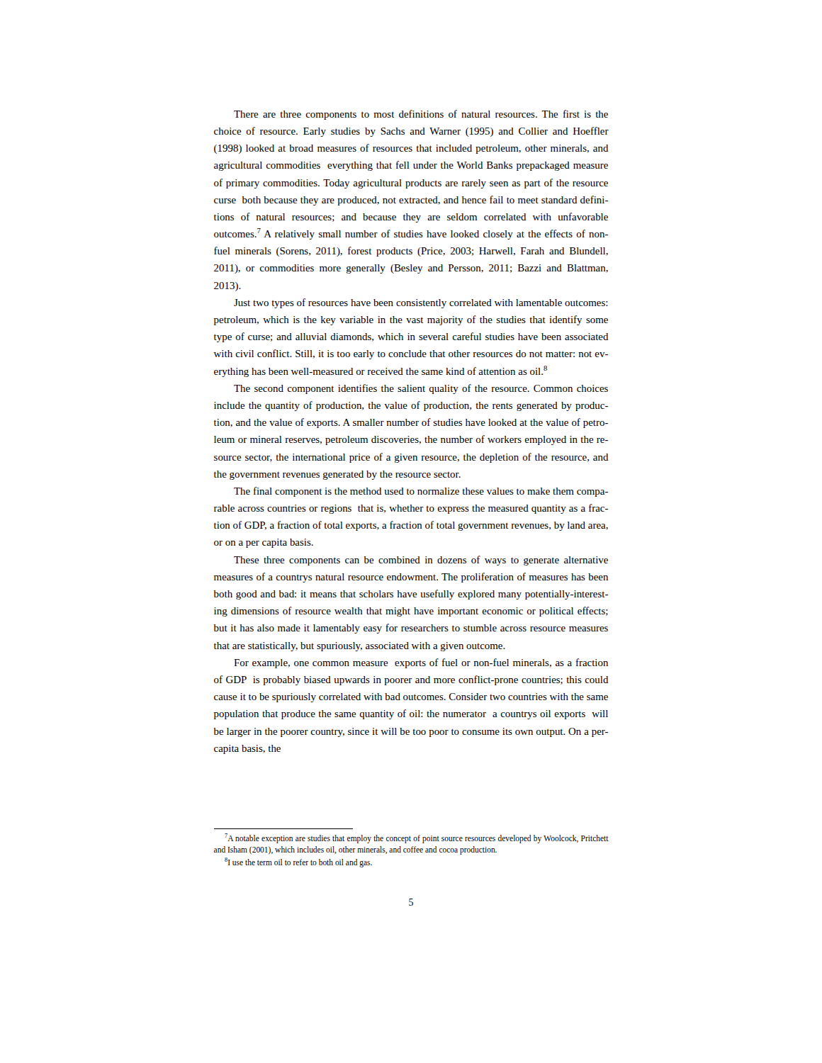There are three components to most definitions of natural resources. The first is the choice of resource. Early studies by Sachs and Warner (1995) and Collier and Hoeffler (1998) looked at broad measures of resources that included petroleum, other minerals, and agricultural commodities everything that fell under the World Banks prepackaged measure of primary commodities. Today agricultural products are rarely seen as part of the resource curse both because they are produced, not extracted, and hence fail to meet standard definitions of natural resources; and because they are seldom correlated with unfavorable outcomes.7 A relatively small number of studies have looked closely at the effects of non-fuel minerals (Sorens, 2011), forest products (Price, 2003; Harwell, Farah and Blundell, 2011), or commodities more generally (Besley and Persson, 2011; Bazzi and Blattman, 2013).
Just two types of resources have been consistently correlated with lamentable outcomes: petroleum, which is the key variable in the vast majority of the studies that identify some type of curse; and alluvial diamonds, which in several careful studies have been associated with civil conflict. Still, it is too early to conclude that other resources do not matter: not everything has been well-measured or received the same kind of attention as oil.8
The second component identifies the salient quality of the resource. Common choices include the quantity of production, the value of production, the rents generated by production, and the value of exports. A smaller number of studies have looked at the value of petroleum or mineral reserves, petroleum discoveries, the number of workers employed in the resource sector, the international price of a given resource, the depletion of the resource, and the government revenues generated by the resource sector.
The final component is the method used to normalize these values to make them comparable across countries or regions that is, whether to express the measured quantity as a fraction of GDP, a fraction of total exports, a fraction of total government revenues, by land area, or on a per capita basis.
These three components can be combined in dozens of ways to generate alternative measures of a countrys natural resource endowment. The proliferation of measures has been both good and bad: it means that scholars have usefully explored many potentially-interesting dimensions of resource wealth that might have important economic or political effects; but it has also made it lamentably easy for researchers to stumble across resource measures that are statistically, but spuriously, associated with a given outcome.
For example, one common measure exports of fuel or non-fuel minerals, as a fraction of GDP is probably biased upwards in poorer and more conflict-prone countries; this could cause it to be spuriously correlated with bad outcomes. Consider two countries with the same population that produce the same quantity of oil: the numerator a countrys oil exports will be larger in the poorer country, since it will be too poor to consume its own output. On a per-capita basis, the
7A notable exception are studies that employ the concept of point source resources developed by Woolcock, Pritchett and Isham (2001), which includes oil, other minerals, and coffee and cocoa production.
8I use the term oil to refer to both oil and gas.
5